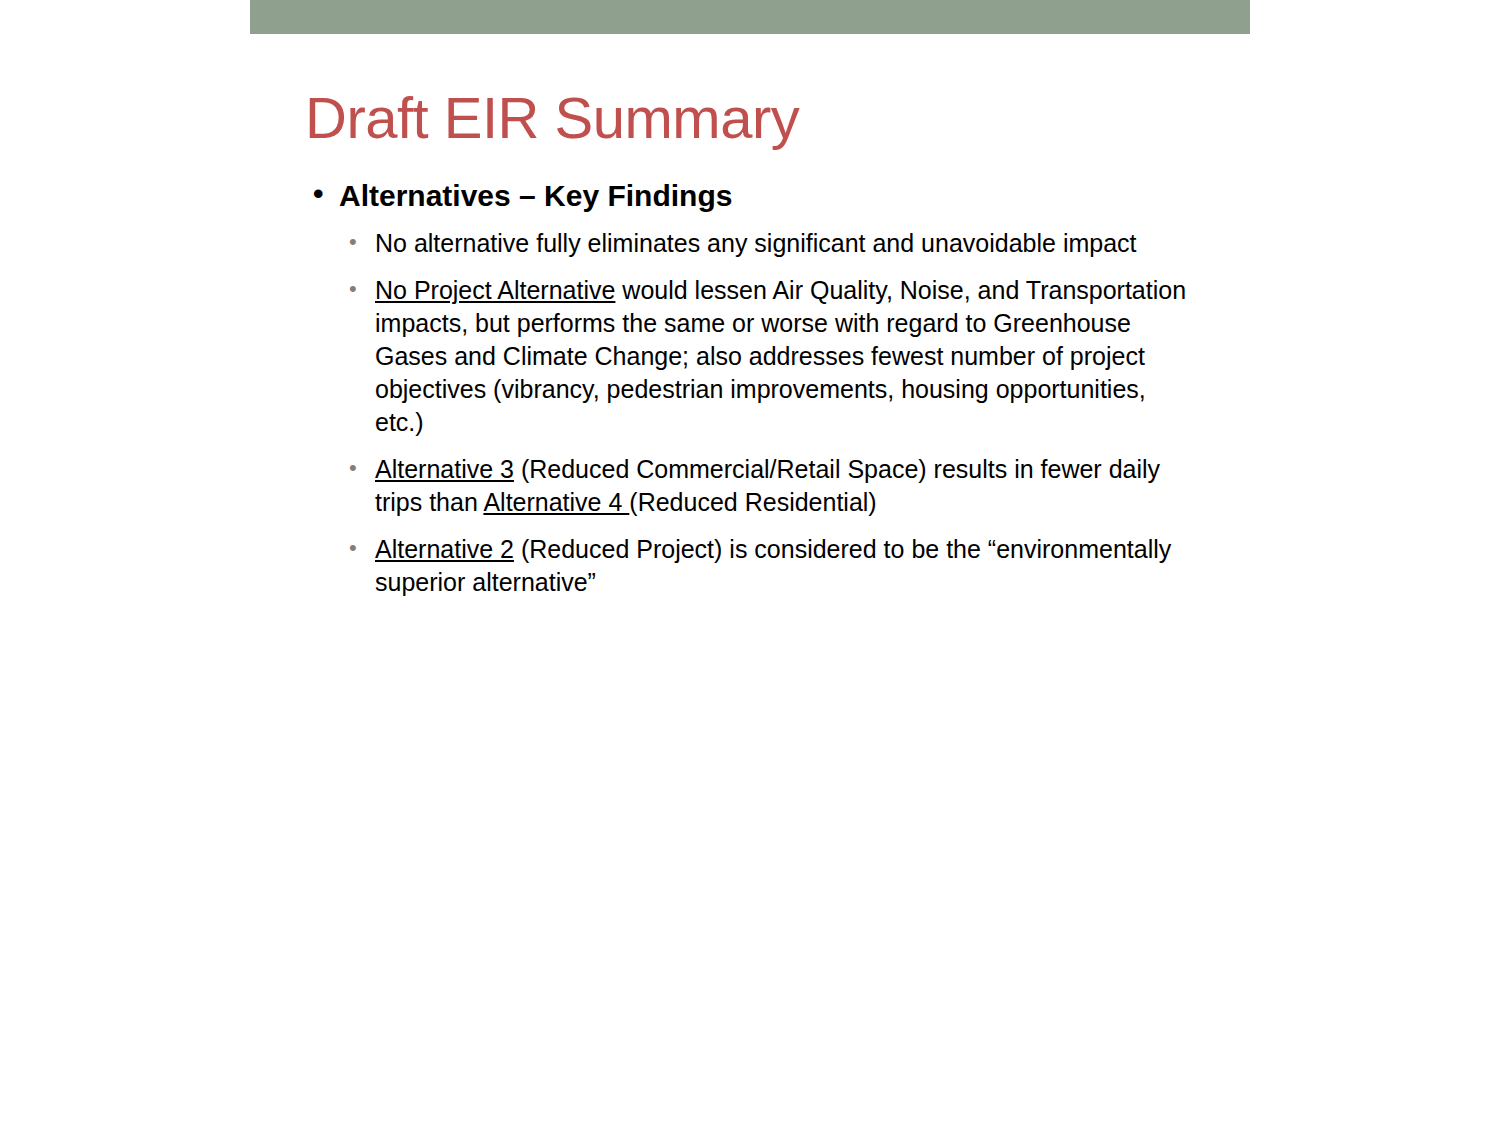Draft EIR Summary
Alternatives – Key Findings
No alternative fully eliminates any significant and unavoidable impact
No Project Alternative would lessen Air Quality, Noise, and Transportation impacts, but performs the same or worse with regard to Greenhouse Gases and Climate Change; also addresses fewest number of project objectives (vibrancy, pedestrian improvements, housing opportunities, etc.)
Alternative 3 (Reduced Commercial/Retail Space) results in fewer daily trips than Alternative 4 (Reduced Residential)
Alternative 2 (Reduced Project) is considered to be the “environmentally superior alternative”